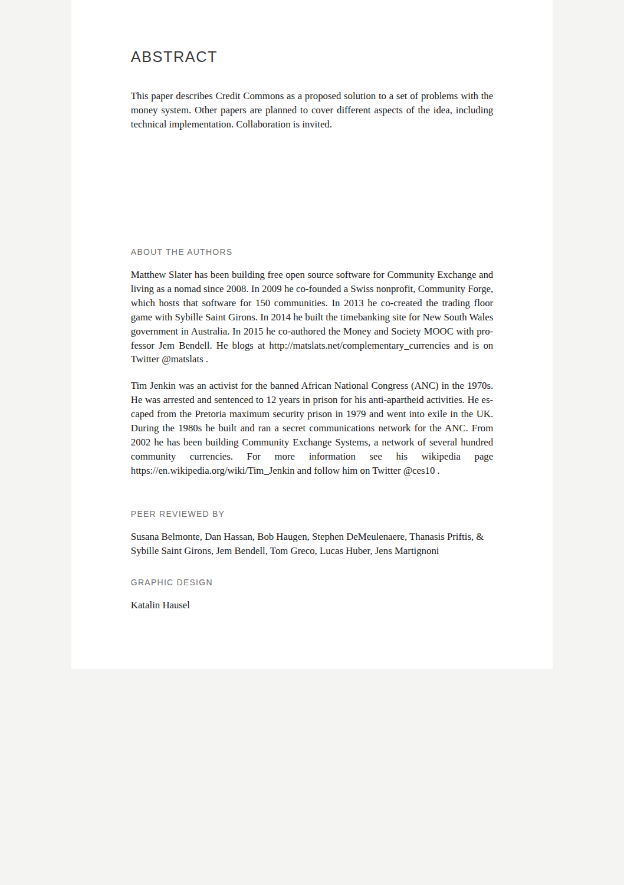ABSTRACT
This paper describes Credit Commons as a proposed solution to a set of problems with the money system. Other papers are planned to cover different aspects of the idea, including technical implementation. Collaboration is invited.
ABOUT THE AUTHORS
Matthew Slater has been building free open source software for Community Exchange and living as a nomad since 2008. In 2009 he co-founded a Swiss nonprofit, Community Forge, which hosts that software for 150 communities. In 2013 he co-created the trading floor game with Sybille Saint Girons. In 2014 he built the timebanking site for New South Wales government in Australia. In 2015 he co-authored the Money and Society MOOC with professor Jem Bendell. He blogs at http://matslats.net/complementary_currencies and is on Twitter @matslats .
Tim Jenkin was an activist for the banned African National Congress (ANC) in the 1970s. He was arrested and sentenced to 12 years in prison for his anti-apartheid activities. He escaped from the Pretoria maximum security prison in 1979 and went into exile in the UK. During the 1980s he built and ran a secret communications network for the ANC. From 2002 he has been building Community Exchange Systems, a network of several hundred community currencies. For more information see his wikipedia page https://en.wikipedia.org/wiki/Tim_Jenkin and follow him on Twitter @ces10 .
PEER REVIEWED BY
Susana Belmonte, Dan Hassan, Bob Haugen, Stephen DeMeulenaere, Thanasis Priftis, & Sybille Saint Girons, Jem Bendell, Tom Greco, Lucas Huber, Jens Martignoni
GRAPHIC DESIGN
Katalin Hausel